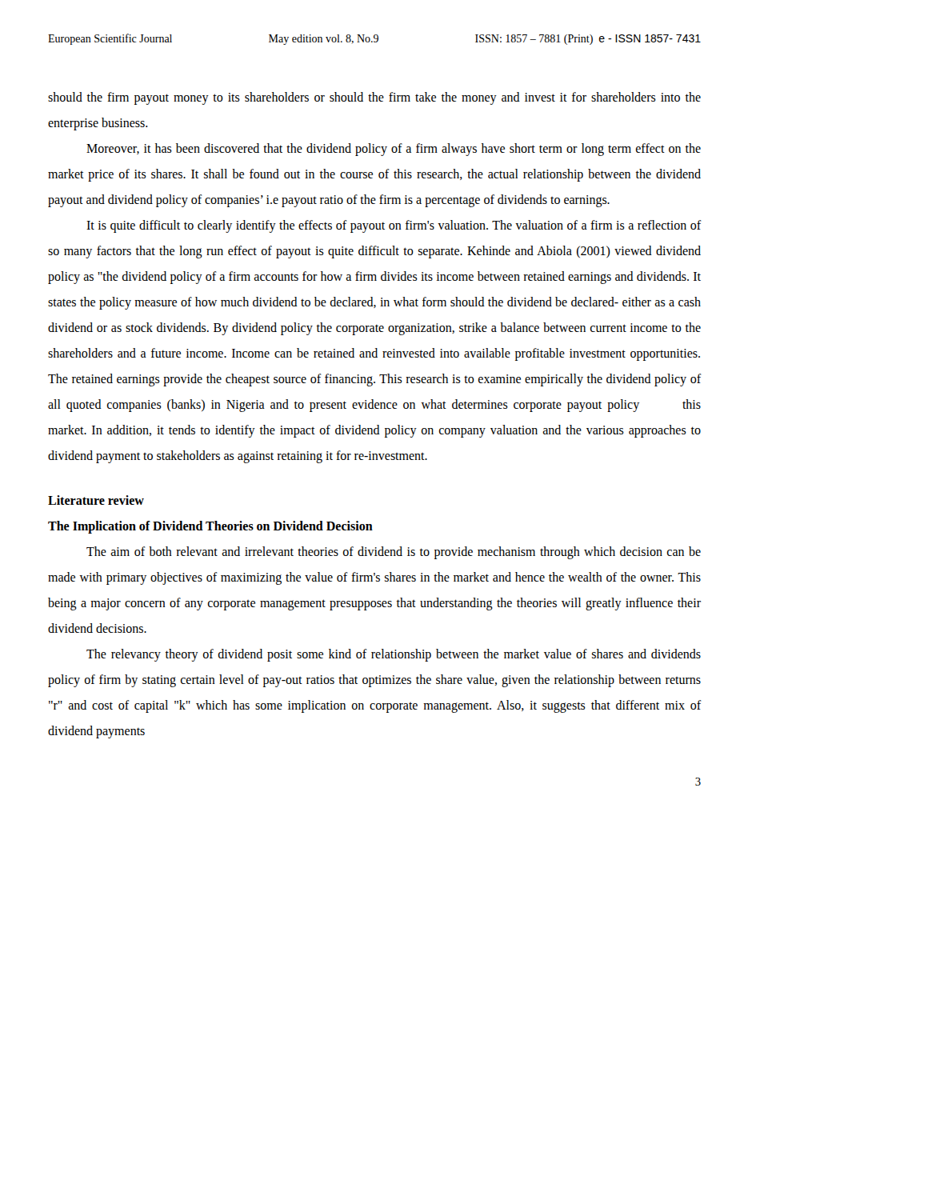European Scientific Journal May edition vol. 8, No.9 ISSN: 1857 – 7881 (Print) e - ISSN 1857- 7431
should the firm payout money to its shareholders or should the firm take the money and invest it for shareholders into the enterprise business.
Moreover, it has been discovered that the dividend policy of a firm always have short term or long term effect on the market price of its shares. It shall be found out in the course of this research, the actual relationship between the dividend payout and dividend policy of companies’ i.e payout ratio of the firm is a percentage of dividends to earnings.
It is quite difficult to clearly identify the effects of payout on firm's valuation. The valuation of a firm is a reflection of so many factors that the long run effect of payout is quite difficult to separate. Kehinde and Abiola (2001) viewed dividend policy as "the dividend policy of a firm accounts for how a firm divides its income between retained earnings and dividends. It states the policy measure of how much dividend to be declared, in what form should the dividend be declared- either as a cash dividend or as stock dividends. By dividend policy the corporate organization, strike a balance between current income to the shareholders and a future income. Income can be retained and reinvested into available profitable investment opportunities. The retained earnings provide the cheapest source of financing. This research is to examine empirically the dividend policy of all quoted companies (banks) in Nigeria and to present evidence on what determines corporate payout policy this market. In addition, it tends to identify the impact of dividend policy on company valuation and the various approaches to dividend payment to stakeholders as against retaining it for re-investment.
Literature review
The Implication of Dividend Theories on Dividend Decision
The aim of both relevant and irrelevant theories of dividend is to provide mechanism through which decision can be made with primary objectives of maximizing the value of firm's shares in the market and hence the wealth of the owner. This being a major concern of any corporate management presupposes that understanding the theories will greatly influence their dividend decisions.
The relevancy theory of dividend posit some kind of relationship between the market value of shares and dividends policy of firm by stating certain level of pay-out ratios that optimizes the share value, given the relationship between returns "r" and cost of capital "k" which has some implication on corporate management. Also, it suggests that different mix of dividend payments
3